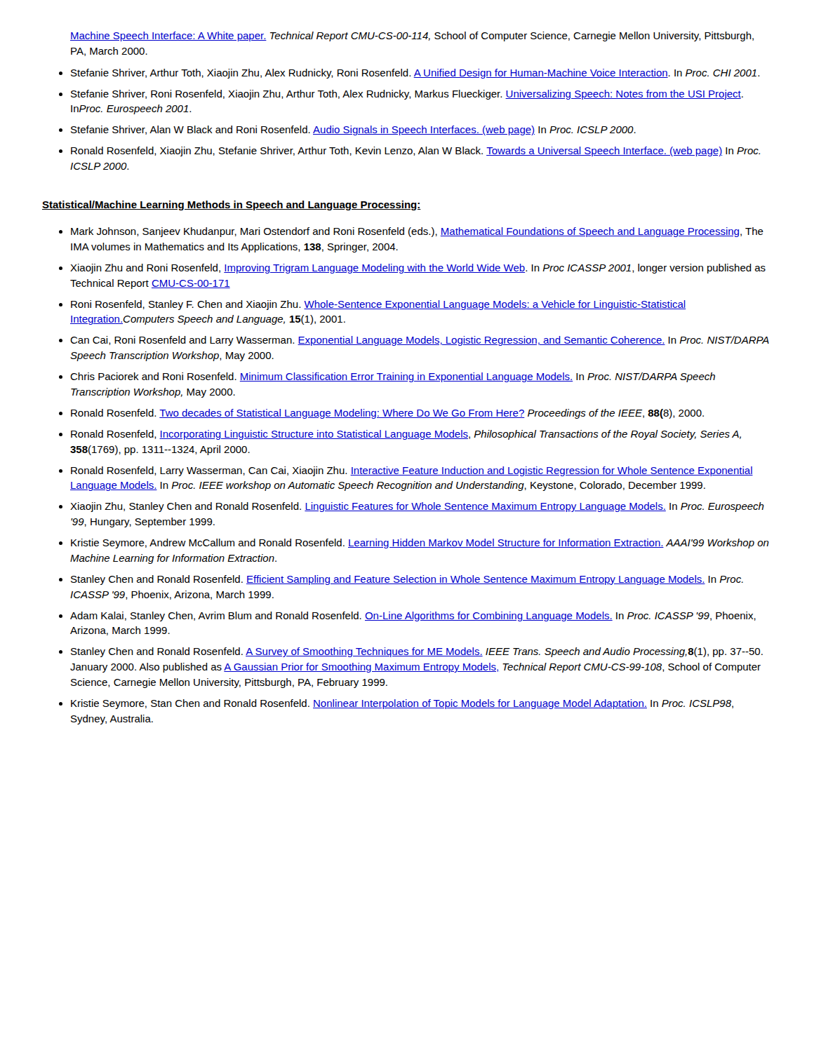Machine Speech Interface: A White paper. Technical Report CMU-CS-00-114, School of Computer Science, Carnegie Mellon University, Pittsburgh, PA, March 2000.
Stefanie Shriver, Arthur Toth, Xiaojin Zhu, Alex Rudnicky, Roni Rosenfeld. A Unified Design for Human-Machine Voice Interaction. In Proc. CHI 2001.
Stefanie Shriver, Roni Rosenfeld, Xiaojin Zhu, Arthur Toth, Alex Rudnicky, Markus Flueckiger. Universalizing Speech: Notes from the USI Project. InProc. Eurospeech 2001.
Stefanie Shriver, Alan W Black and Roni Rosenfeld. Audio Signals in Speech Interfaces. (web page) In Proc. ICSLP 2000.
Ronald Rosenfeld, Xiaojin Zhu, Stefanie Shriver, Arthur Toth, Kevin Lenzo, Alan W Black. Towards a Universal Speech Interface. (web page) In Proc. ICSLP 2000.
Statistical/Machine Learning Methods in Speech and Language Processing:
Mark Johnson, Sanjeev Khudanpur, Mari Ostendorf and Roni Rosenfeld (eds.), Mathematical Foundations of Speech and Language Processing, The IMA volumes in Mathematics and Its Applications, 138, Springer, 2004.
Xiaojin Zhu and Roni Rosenfeld, Improving Trigram Language Modeling with the World Wide Web. In Proc ICASSP 2001, longer version published as Technical Report CMU-CS-00-171
Roni Rosenfeld, Stanley F. Chen and Xiaojin Zhu. Whole-Sentence Exponential Language Models: a Vehicle for Linguistic-Statistical Integration. Computers Speech and Language, 15(1), 2001.
Can Cai, Roni Rosenfeld and Larry Wasserman. Exponential Language Models, Logistic Regression, and Semantic Coherence. In Proc. NIST/DARPA Speech Transcription Workshop, May 2000.
Chris Paciorek and Roni Rosenfeld. Minimum Classification Error Training in Exponential Language Models. In Proc. NIST/DARPA Speech Transcription Workshop, May 2000.
Ronald Rosenfeld. Two decades of Statistical Language Modeling: Where Do We Go From Here? Proceedings of the IEEE, 88(8), 2000.
Ronald Rosenfeld, Incorporating Linguistic Structure into Statistical Language Models, Philosophical Transactions of the Royal Society, Series A, 358(1769), pp. 1311--1324, April 2000.
Ronald Rosenfeld, Larry Wasserman, Can Cai, Xiaojin Zhu. Interactive Feature Induction and Logistic Regression for Whole Sentence Exponential Language Models. In Proc. IEEE workshop on Automatic Speech Recognition and Understanding, Keystone, Colorado, December 1999.
Xiaojin Zhu, Stanley Chen and Ronald Rosenfeld. Linguistic Features for Whole Sentence Maximum Entropy Language Models. In Proc. Eurospeech '99, Hungary, September 1999.
Kristie Seymore, Andrew McCallum and Ronald Rosenfeld. Learning Hidden Markov Model Structure for Information Extraction. AAAI'99 Workshop on Machine Learning for Information Extraction.
Stanley Chen and Ronald Rosenfeld. Efficient Sampling and Feature Selection in Whole Sentence Maximum Entropy Language Models. In Proc. ICASSP '99, Phoenix, Arizona, March 1999.
Adam Kalai, Stanley Chen, Avrim Blum and Ronald Rosenfeld. On-Line Algorithms for Combining Language Models. In Proc. ICASSP '99, Phoenix, Arizona, March 1999.
Stanley Chen and Ronald Rosenfeld. A Survey of Smoothing Techniques for ME Models. IEEE Trans. Speech and Audio Processing, 8(1), pp. 37--50. January 2000. Also published as A Gaussian Prior for Smoothing Maximum Entropy Models, Technical Report CMU-CS-99-108, School of Computer Science, Carnegie Mellon University, Pittsburgh, PA, February 1999.
Kristie Seymore, Stan Chen and Ronald Rosenfeld. Nonlinear Interpolation of Topic Models for Language Model Adaptation. In Proc. ICSLP98, Sydney, Australia.